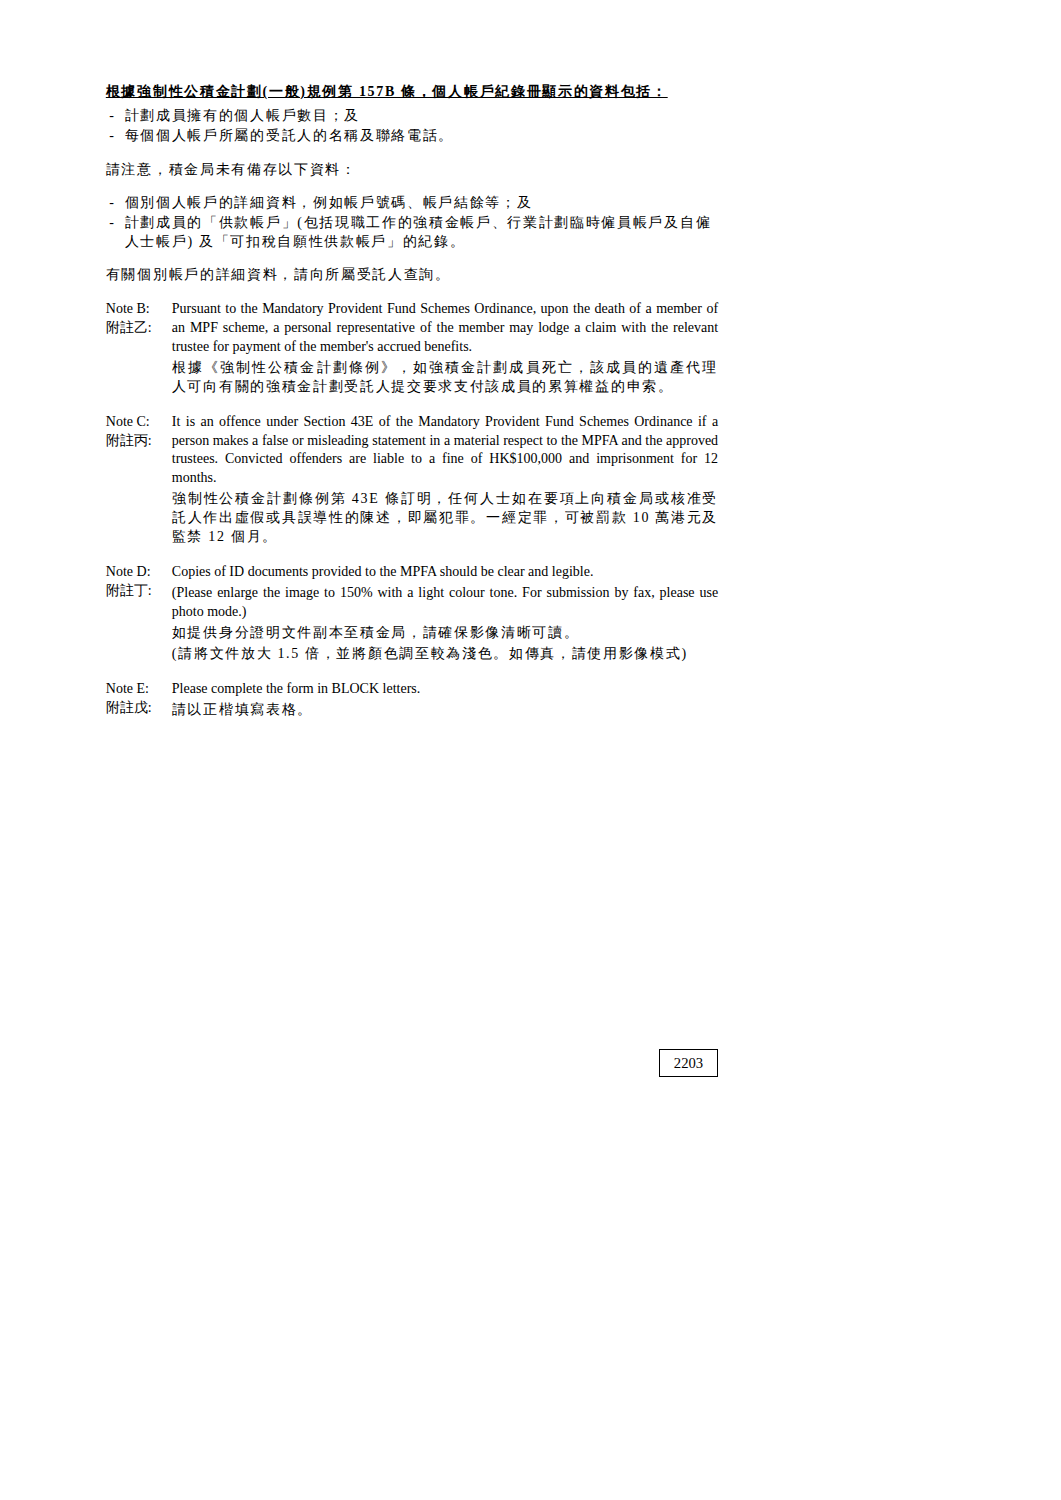根據強制性公積金計劃(一般)規例第 157B 條，個人帳戶紀錄冊顯示的資料包括：
計劃成員擁有的個人帳戶數目；及
每個個人帳戶所屬的受託人的名稱及聯絡電話。
請注意，積金局未有備存以下資料：
個別個人帳戶的詳細資料，例如帳戶號碼、帳戶結餘等；及
計劃成員的「供款帳戶」(包括現職工作的強積金帳戶、行業計劃臨時僱員帳戶及自僱人士帳戶) 及「可扣稅自願性供款帳戶」的紀錄。
有關個別帳戶的詳細資料，請向所屬受託人查詢。
Note B: 附註乙:
Pursuant to the Mandatory Provident Fund Schemes Ordinance, upon the death of a member of an MPF scheme, a personal representative of the member may lodge a claim with the relevant trustee for payment of the member's accrued benefits.
根據《強制性公積金計劃條例》，如強積金計劃成員死亡，該成員的遺產代理人可向有關的強積金計劃受託人提交要求支付該成員的累算權益的申索。
Note C: 附註丙:
It is an offence under Section 43E of the Mandatory Provident Fund Schemes Ordinance if a person makes a false or misleading statement in a material respect to the MPFA and the approved trustees. Convicted offenders are liable to a fine of HK$100,000 and imprisonment for 12 months.
強制性公積金計劃條例第 43E 條訂明，任何人士如在要項上向積金局或核准受託人作出虛假或具誤導性的陳述，即屬犯罪。一經定罪，可被罰款 10 萬港元及監禁 12 個月。
Note D: 附註丁:
Copies of ID documents provided to the MPFA should be clear and legible.
(Please enlarge the image to 150% with a light colour tone. For submission by fax, please use photo mode.)
如提供身分證明文件副本至積金局，請確保影像清晰可讀。
(請將文件放大 1.5 倍，並將顏色調至較為淺色。如傳真，請使用影像模式)
Note E: 附註戊:
Please complete the form in BLOCK letters.
請以正楷填寫表格。
2203